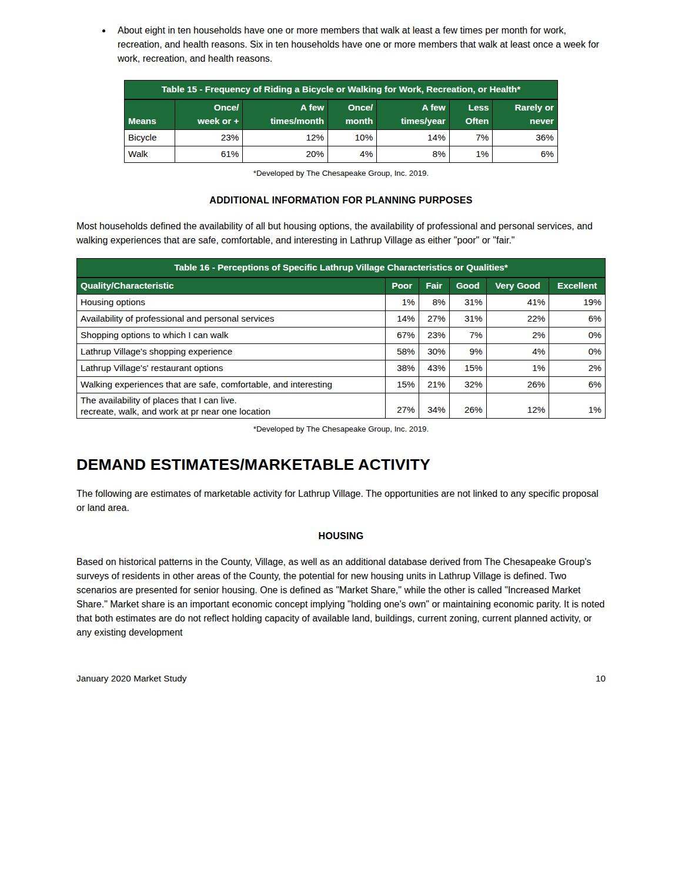About eight in ten households have one or more members that walk at least a few times per month for work, recreation, and health reasons. Six in ten households have one or more members that walk at least once a week for work, recreation, and health reasons.
Table 15 - Frequency of Riding a Bicycle or Walking for Work, Recreation, or Health*
| Means | Once/ week or + | A few times/month | Once/ month | A few times/year | Less Often | Rarely or never |
| --- | --- | --- | --- | --- | --- | --- |
| Bicycle | 23% | 12% | 10% | 14% | 7% | 36% |
| Walk | 61% | 20% | 4% | 8% | 1% | 6% |
*Developed by The Chesapeake Group, Inc. 2019.
ADDITIONAL INFORMATION FOR PLANNING PURPOSES
Most households defined the availability of all but housing options, the availability of professional and personal services, and walking experiences that are safe, comfortable, and interesting in Lathrup Village as either "poor" or "fair."
Table 16 - Perceptions of Specific Lathrup Village Characteristics or Qualities*
| Quality/Characteristic | Poor | Fair | Good | Very Good | Excellent |
| --- | --- | --- | --- | --- | --- |
| Housing options | 1% | 8% | 31% | 41% | 19% |
| Availability of professional and personal services | 14% | 27% | 31% | 22% | 6% |
| Shopping options to which I can walk | 67% | 23% | 7% | 2% | 0% |
| Lathrup Village's shopping experience | 58% | 30% | 9% | 4% | 0% |
| Lathrup Village's' restaurant options | 38% | 43% | 15% | 1% | 2% |
| Walking experiences that are safe, comfortable, and interesting | 15% | 21% | 32% | 26% | 6% |
| The availability of places that I can live. recreate, walk, and work at pr near one location | 27% | 34% | 26% | 12% | 1% |
*Developed by The Chesapeake Group, Inc. 2019.
DEMAND ESTIMATES/MARKETABLE ACTIVITY
The following are estimates of marketable activity for Lathrup Village. The opportunities are not linked to any specific proposal or land area.
HOUSING
Based on historical patterns in the County, Village, as well as an additional database derived from The Chesapeake Group's surveys of residents in other areas of the County, the potential for new housing units in Lathrup Village is defined. Two scenarios are presented for senior housing. One is defined as "Market Share," while the other is called "Increased Market Share." Market share is an important economic concept implying "holding one's own" or maintaining economic parity. It is noted that both estimates are do not reflect holding capacity of available land, buildings, current zoning, current planned activity, or any existing development
January 2020 Market Study 10